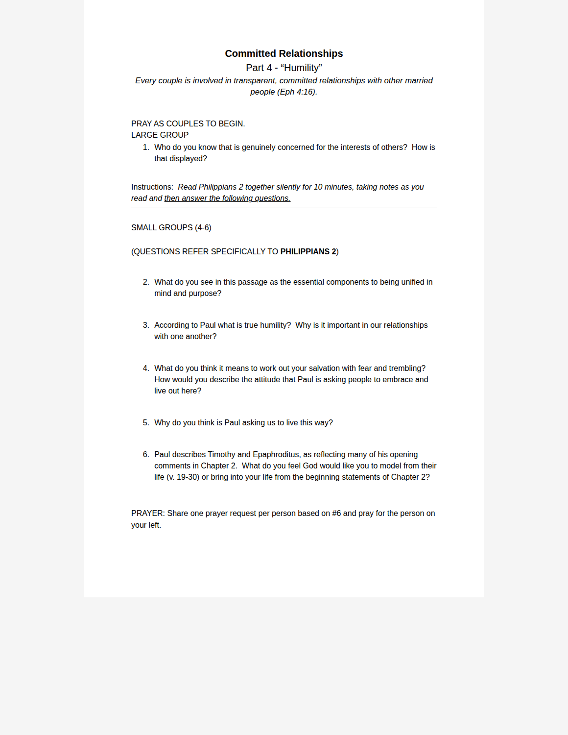Committed Relationships
Part 4 - “Humility”
Every couple is involved in transparent, committed relationships with other married people (Eph 4:16).
PRAY AS COUPLES TO BEGIN.
LARGE GROUP
Who do you know that is genuinely concerned for the interests of others? How is that displayed?
Instructions: Read Philippians 2 together silently for 10 minutes, taking notes as you read and then answer the following questions.
SMALL GROUPS (4-6)
(QUESTIONS REFER SPECIFICALLY TO PHILIPPIANS 2)
What do you see in this passage as the essential components to being unified in mind and purpose?
According to Paul what is true humility? Why is it important in our relationships with one another?
What do you think it means to work out your salvation with fear and trembling? How would you describe the attitude that Paul is asking people to embrace and live out here?
Why do you think is Paul asking us to live this way?
Paul describes Timothy and Epaphroditus, as reflecting many of his opening comments in Chapter 2. What do you feel God would like you to model from their life (v. 19-30) or bring into your life from the beginning statements of Chapter 2?
PRAYER: Share one prayer request per person based on #6 and pray for the person on your left.